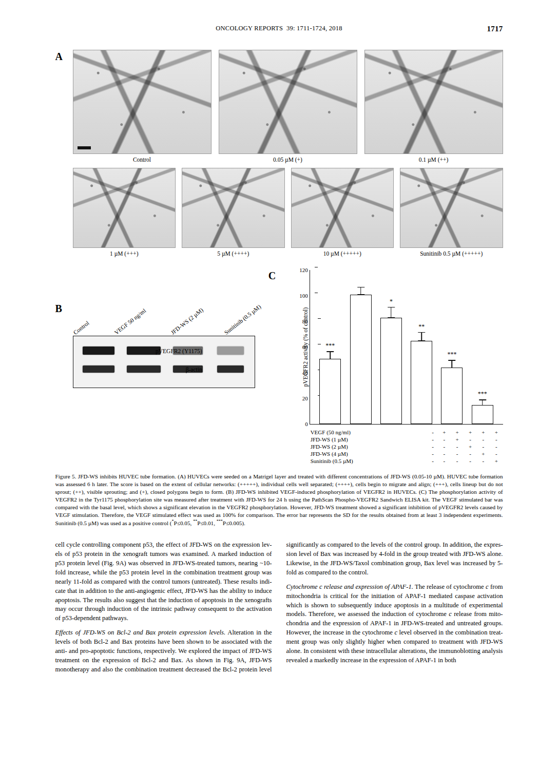Oncology Reports 39: 1711-1724, 2018 1717
A
Control
0.05 µM (+)
0.1 µM (++)
1 µM (+++)
5 µM (++++)
10 µM (+++++)
Sunitinib 0.5 µM (+++++)
B
Control VEGF 50 ng/ml JFD-WS (2 µM) Sunitinib (0.5 µM)
pVEGFR2 (Y1175)
β-actin
C
pVEGFR2 activity (% of control)
120
100
80
60
40
20
0
***
*
**
***
***
| VEGF (50 ng/ml) | - | + | + | + | + | + |
| JFD-WS (1 µM) | - | - | + | - | - | - |
| JFD-WS (2 µM) | - | - | - | + | - | - |
| JFD-WS (4 µM) | - | - | - | - | + | - |
| Sunitinib (0.5 µM) | - | - | - | - | - | + |
Figure 5. JFD-WS inhibits HUVEC tube formation. (A) HUVECs were seeded on a Matrigel layer and treated with different concentrations of JFD-WS (0.05-10 µM). HUVEC tube formation was assessed 6 h later. The score is based on the extent of cellular networks: (+++++), individual cells well separated; (++++), cells begin to migrate and align; (+++), cells lineup but do not sprout; (++), visible sprouting; and (+), closed polygons begin to form. (B) JFD-WS inhibited VEGF-induced phosphorylation of VEGFR2 in HUVECs. (C) The phosphorylation activity of VEGFR2 in the Tyr1175 phosphorylation site was measured after treatment with JFD-WS for 24 h using the PathScan Phospho-VEGFR2 Sandwich ELISA kit. The VEGF stimulated bar was compared with the basal level, which shows a significant elevation in the VEGFR2 phosphorylation. However, JFD-WS treatment showed a significant inhibition of pVEGFR2 levels caused by VEGF stimulation. Therefore, the VEGF stimulated effect was used as 100% for comparison. The error bar represents the SD for the results obtained from at least 3 independent experiments. Sunitinib (0.5 µM) was used as a positive control (*P≤0.05, **P≤0.01, ***P≤0.005).
cell cycle controlling component p53, the effect of JFD-WS on the expression levels of p53 protein in the xenograft tumors was examined. A marked induction of p53 protein level (Fig. 9A) was observed in JFD-WS-treated tumors, nearing ~10-fold increase, while the p53 protein level in the combination treatment group was nearly 11-fold as compared with the control tumors (untreated). These results indicate that in addition to the anti-angiogenic effect, JFD-WS has the ability to induce apoptosis. The results also suggest that the induction of apoptosis in the xenografts may occur through induction of the intrinsic pathway consequent to the activation of p53-dependent pathways.
Effects of JFD-WS on Bcl-2 and Bax protein expression levels. Alteration in the levels of both Bcl-2 and Bax proteins have been shown to be associated with the anti- and pro-apoptotic functions, respectively. We explored the impact of JFD-WS treatment on the expression of Bcl-2 and Bax. As shown in Fig. 9A, JFD-WS monotherapy and also the combination treatment decreased the Bcl-2 protein level significantly as compared to the levels of the control group. In addition, the expression level of Bax was increased by 4-fold in the group treated with JFD-WS alone. Likewise, in the JFD-WS/Taxol combination group, Bax level was increased by 5-fold as compared to the control.
Cytochrome c release and expression of APAF-1. The release of cytochrome c from mitochondria is critical for the initiation of APAF-1 mediated caspase activation which is shown to subsequently induce apoptosis in a multitude of experimental models. Therefore, we assessed the induction of cytochrome c release from mitochondria and the expression of APAF-1 in JFD-WS-treated and untreated groups. However, the increase in the cytochrome c level observed in the combination treatment group was only slightly higher when compared to treatment with JFD-WS alone. In consistent with these intracellular alterations, the immunoblotting analysis revealed a markedly increase in the expression of APAF-1 in both